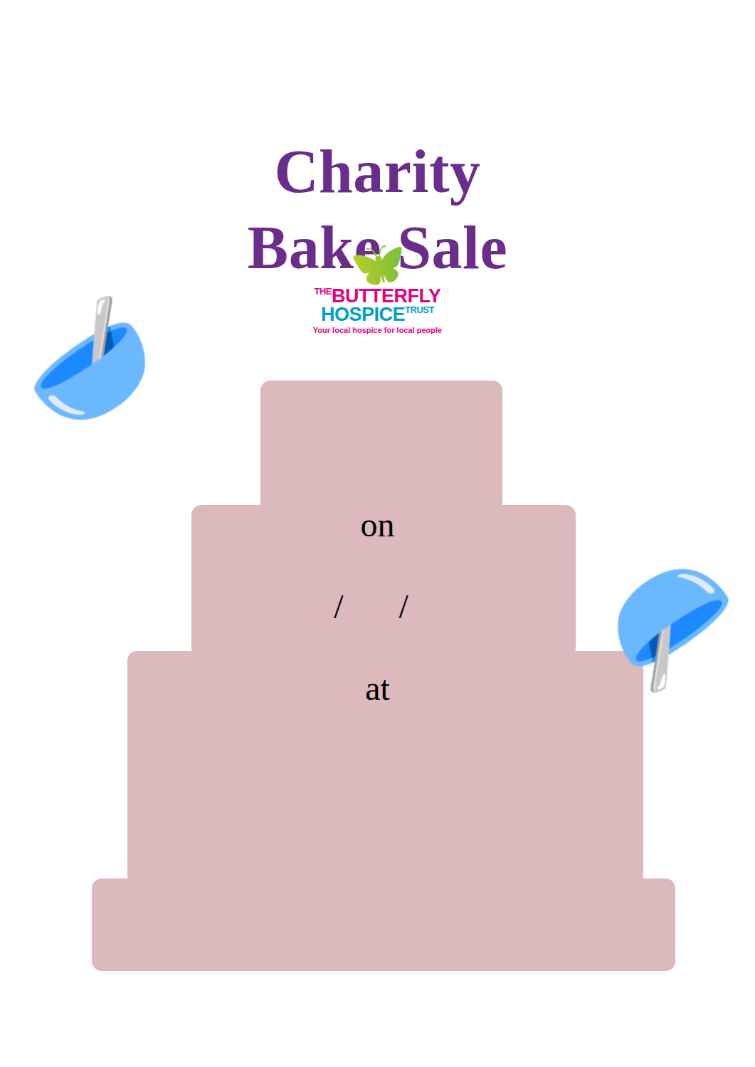Charity
Bake Sale
🦋
THE BUTTERFLY
HOSPICE TRUST
Your local hospice for local people
🥣
🥣
on / / at